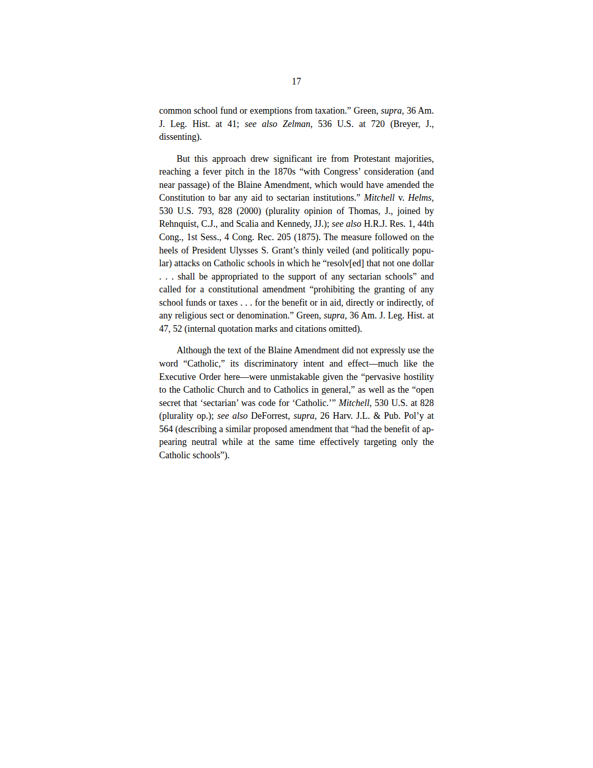17
common school fund or exemptions from taxation.” Green, supra, 36 Am. J. Leg. Hist. at 41; see also Zelman, 536 U.S. at 720 (Breyer, J., dissenting).
But this approach drew significant ire from Protestant majorities, reaching a fever pitch in the 1870s “with Congress’ consideration (and near passage) of the Blaine Amendment, which would have amended the Constitution to bar any aid to sectarian institutions.” Mitchell v. Helms, 530 U.S. 793, 828 (2000) (plurality opinion of Thomas, J., joined by Rehnquist, C.J., and Scalia and Kennedy, JJ.); see also H.R.J. Res. 1, 44th Cong., 1st Sess., 4 Cong. Rec. 205 (1875). The measure followed on the heels of President Ulysses S. Grant’s thinly veiled (and politically popular) attacks on Catholic schools in which he “resolv[ed] that not one dollar . . . shall be appropriated to the support of any sectarian schools” and called for a constitutional amendment “prohibiting the granting of any school funds or taxes . . . for the benefit or in aid, directly or indirectly, of any religious sect or denomination.” Green, supra, 36 Am. J. Leg. Hist. at 47, 52 (internal quotation marks and citations omitted).
Although the text of the Blaine Amendment did not expressly use the word “Catholic,” its discriminatory intent and effect—much like the Executive Order here—were unmistakable given the “pervasive hostility to the Catholic Church and to Catholics in general,” as well as the “open secret that ‘sectarian’ was code for ‘Catholic.’” Mitchell, 530 U.S. at 828 (plurality op.); see also DeForrest, supra, 26 Harv. J.L. & Pub. Pol’y at 564 (describing a similar proposed amendment that “had the benefit of appearing neutral while at the same time effectively targeting only the Catholic schools”).